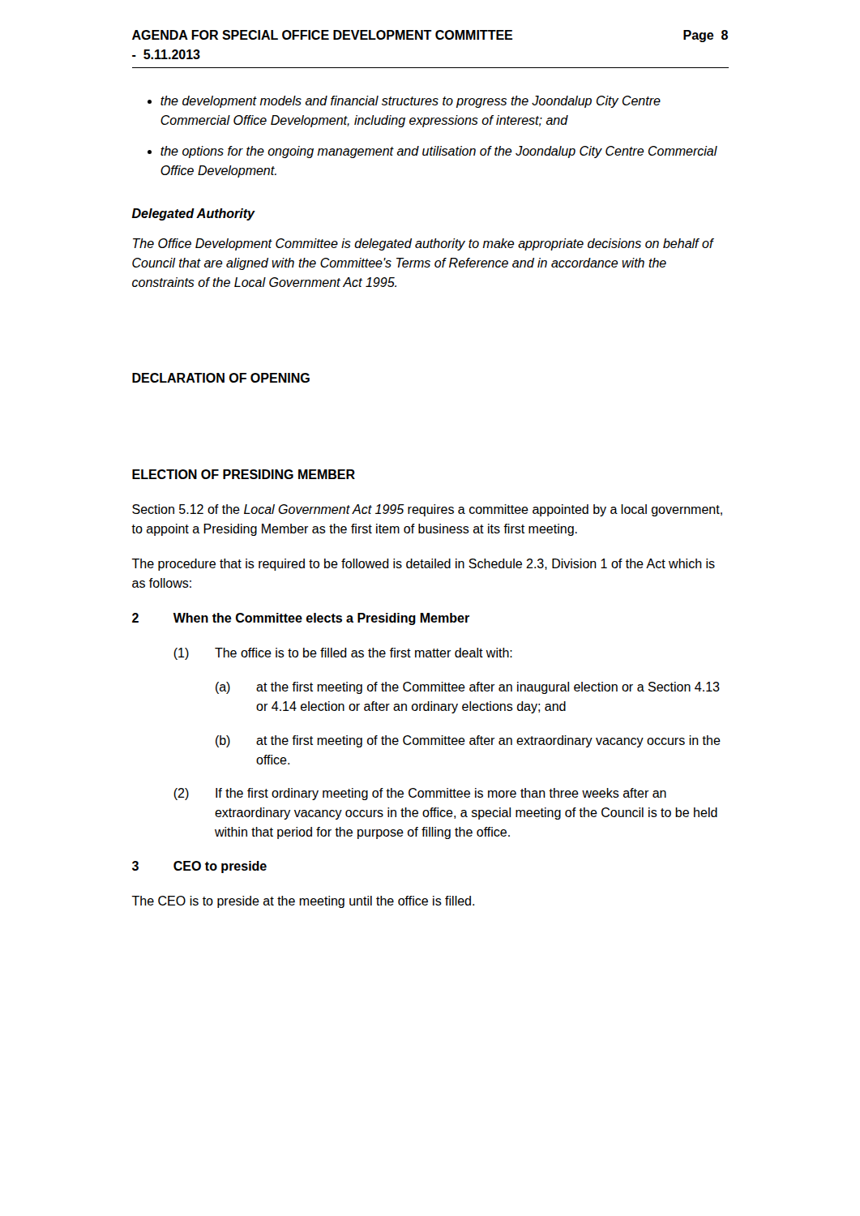Agenda for Special Office Development Committee
- 5.11.2013
Page 8
the development models and financial structures to progress the Joondalup City Centre Commercial Office Development, including expressions of interest; and
the options for the ongoing management and utilisation of the Joondalup City Centre Commercial Office Development.
Delegated Authority
The Office Development Committee is delegated authority to make appropriate decisions on behalf of Council that are aligned with the Committee's Terms of Reference and in accordance with the constraints of the Local Government Act 1995.
Declaration of Opening
Election of Presiding Member
Section 5.12 of the Local Government Act 1995 requires a committee appointed by a local government, to appoint a Presiding Member as the first item of business at its first meeting.
The procedure that is required to be followed is detailed in Schedule 2.3, Division 1 of the Act which is as follows:
2
When the Committee elects a Presiding Member
(1)
The office is to be filled as the first matter dealt with:
(a)
at the first meeting of the Committee after an inaugural election or a Section 4.13 or 4.14 election or after an ordinary elections day; and
(b)
at the first meeting of the Committee after an extraordinary vacancy occurs in the office.
(2)
If the first ordinary meeting of the Committee is more than three weeks after an extraordinary vacancy occurs in the office, a special meeting of the Council is to be held within that period for the purpose of filling the office.
3
CEO to preside
The CEO is to preside at the meeting until the office is filled.